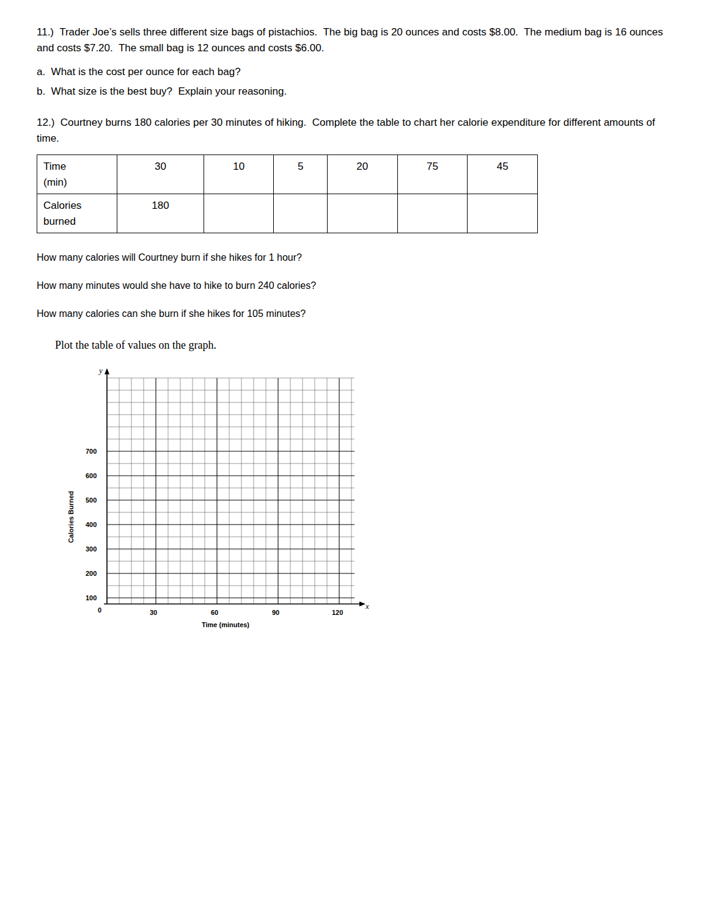11.) Trader Joe’s sells three different size bags of pistachios. The big bag is 20 ounces and costs $8.00. The medium bag is 16 ounces and costs $7.20. The small bag is 12 ounces and costs $6.00.
a. What is the cost per ounce for each bag?
b. What size is the best buy? Explain your reasoning.
12.) Courtney burns 180 calories per 30 minutes of hiking. Complete the table to chart her calorie expenditure for different amounts of time.
| Time (min) | 30 | 10 | 5 | 20 | 75 | 45 |
| Calories burned | 180 | | | | | |
How many calories will Courtney burn if she hikes for 1 hour?
How many minutes would she have to hike to burn 240 calories?
How many calories can she burn if she hikes for 105 minutes?
Plot the table of values on the graph.
y x 700 600 500 400 300 200 100 0 30 60 90 120 Calories Burned Time (minutes)